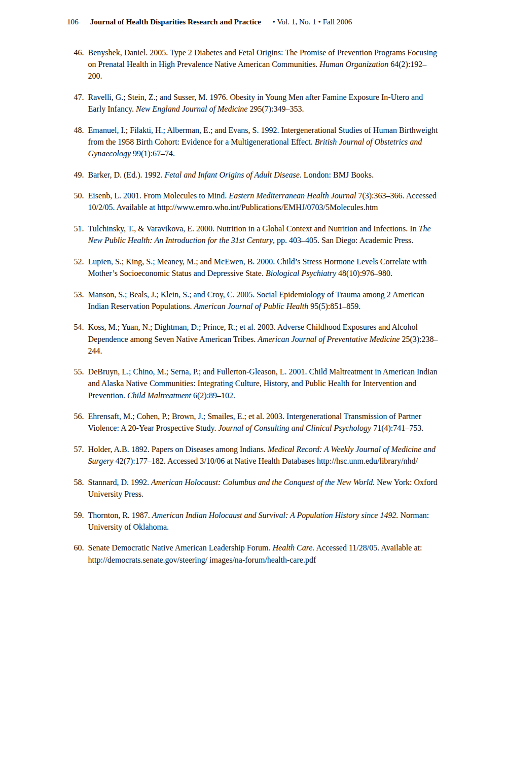106 Journal of Health Disparities Research and Practice • Vol. 1, No. 1 • Fall 2006
Benyshek, Daniel. 2005. Type 2 Diabetes and Fetal Origins: The Promise of Prevention Programs Focusing on Prenatal Health in High Prevalence Native American Communities. Human Organization 64(2):192–200.
Ravelli, G.; Stein, Z.; and Susser, M. 1976. Obesity in Young Men after Famine Exposure In-Utero and Early Infancy. New England Journal of Medicine 295(7):349–353.
Emanuel, I.; Filakti, H.; Alberman, E.; and Evans, S. 1992. Intergenerational Studies of Human Birthweight from the 1958 Birth Cohort: Evidence for a Multigenerational Effect. British Journal of Obstetrics and Gynaecology 99(1):67–74.
Barker, D. (Ed.). 1992. Fetal and Infant Origins of Adult Disease. London: BMJ Books.
Eisenb, L. 2001. From Molecules to Mind. Eastern Mediterranean Health Journal 7(3):363–366. Accessed 10/2/05. Available at http://www.emro.who.int/Publications/EMHJ/0703/5Molecules.htm
Tulchinsky, T., & Varavikova, E. 2000. Nutrition in a Global Context and Nutrition and Infections. In The New Public Health: An Introduction for the 31st Century, pp. 403–405. San Diego: Academic Press.
Lupien, S.; King, S.; Meaney, M.; and McEwen, B. 2000. Child’s Stress Hormone Levels Correlate with Mother’s Socioeconomic Status and Depressive State. Biological Psychiatry 48(10):976–980.
Manson, S.; Beals, J.; Klein, S.; and Croy, C. 2005. Social Epidemiology of Trauma among 2 American Indian Reservation Populations. American Journal of Public Health 95(5):851–859.
Koss, M.; Yuan, N.; Dightman, D.; Prince, R.; et al. 2003. Adverse Childhood Exposures and Alcohol Dependence among Seven Native American Tribes. American Journal of Preventative Medicine 25(3):238–244.
DeBruyn, L.; Chino, M.; Serna, P.; and Fullerton-Gleason, L. 2001. Child Maltreatment in American Indian and Alaska Native Communities: Integrating Culture, History, and Public Health for Intervention and Prevention. Child Maltreatment 6(2):89–102.
Ehrensaft, M.; Cohen, P.; Brown, J.; Smailes, E.; et al. 2003. Intergenerational Transmission of Partner Violence: A 20-Year Prospective Study. Journal of Consulting and Clinical Psychology 71(4):741–753.
Holder, A.B. 1892. Papers on Diseases among Indians. Medical Record: A Weekly Journal of Medicine and Surgery 42(7):177–182. Accessed 3/10/06 at Native Health Databases http://hsc.unm.edu/library/nhd/
Stannard, D. 1992. American Holocaust: Columbus and the Conquest of the New World. New York: Oxford University Press.
Thornton, R. 1987. American Indian Holocaust and Survival: A Population History since 1492. Norman: University of Oklahoma.
Senate Democratic Native American Leadership Forum. Health Care. Accessed 11/28/05. Available at: http://democrats.senate.gov/steering/ images/na-forum/health-care.pdf